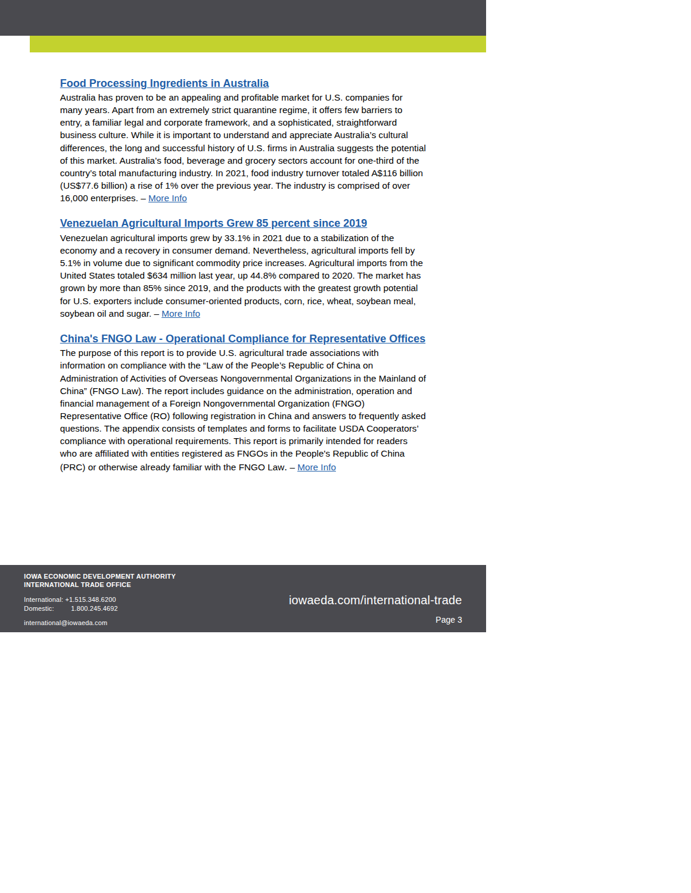Food Processing Ingredients in Australia
Australia has proven to be an appealing and profitable market for U.S. companies for many years. Apart from an extremely strict quarantine regime, it offers few barriers to entry, a familiar legal and corporate framework, and a sophisticated, straightforward business culture. While it is important to understand and appreciate Australia’s cultural differences, the long and successful history of U.S. firms in Australia suggests the potential of this market. Australia’s food, beverage and grocery sectors account for one-third of the country’s total manufacturing industry. In 2021, food industry turnover totaled A$116 billion (US$77.6 billion) a rise of 1% over the previous year. The industry is comprised of over 16,000 enterprises. – More Info
Venezuelan Agricultural Imports Grew 85 percent since 2019
Venezuelan agricultural imports grew by 33.1% in 2021 due to a stabilization of the economy and a recovery in consumer demand. Nevertheless, agricultural imports fell by 5.1% in volume due to significant commodity price increases. Agricultural imports from the United States totaled $634 million last year, up 44.8% compared to 2020. The market has grown by more than 85% since 2019, and the products with the greatest growth potential for U.S. exporters include consumer-oriented products, corn, rice, wheat, soybean meal, soybean oil and sugar. – More Info
China's FNGO Law - Operational Compliance for Representative Offices
The purpose of this report is to provide U.S. agricultural trade associations with information on compliance with the “Law of the People’s Republic of China on Administration of Activities of Overseas Nongovernmental Organizations in the Mainland of China” (FNGO Law). The report includes guidance on the administration, operation and financial management of a Foreign Nongovernmental Organization (FNGO) Representative Office (RO) following registration in China and answers to frequently asked questions. The appendix consists of templates and forms to facilitate USDA Cooperators’ compliance with operational requirements. This report is primarily intended for readers who are affiliated with entities registered as FNGOs in the People's Republic of China (PRC) or otherwise already familiar with the FNGO Law. – More Info
Source: https://gain.fas.usda.gov/
IOWA ECONOMIC DEVELOPMENT AUTHORITY
INTERNATIONAL TRADE OFFICE
International:+1.515.348.6200
Domestic: 1.800.245.4692
international@iowaeda.com
iowaeda.com/international-trade
Page 3